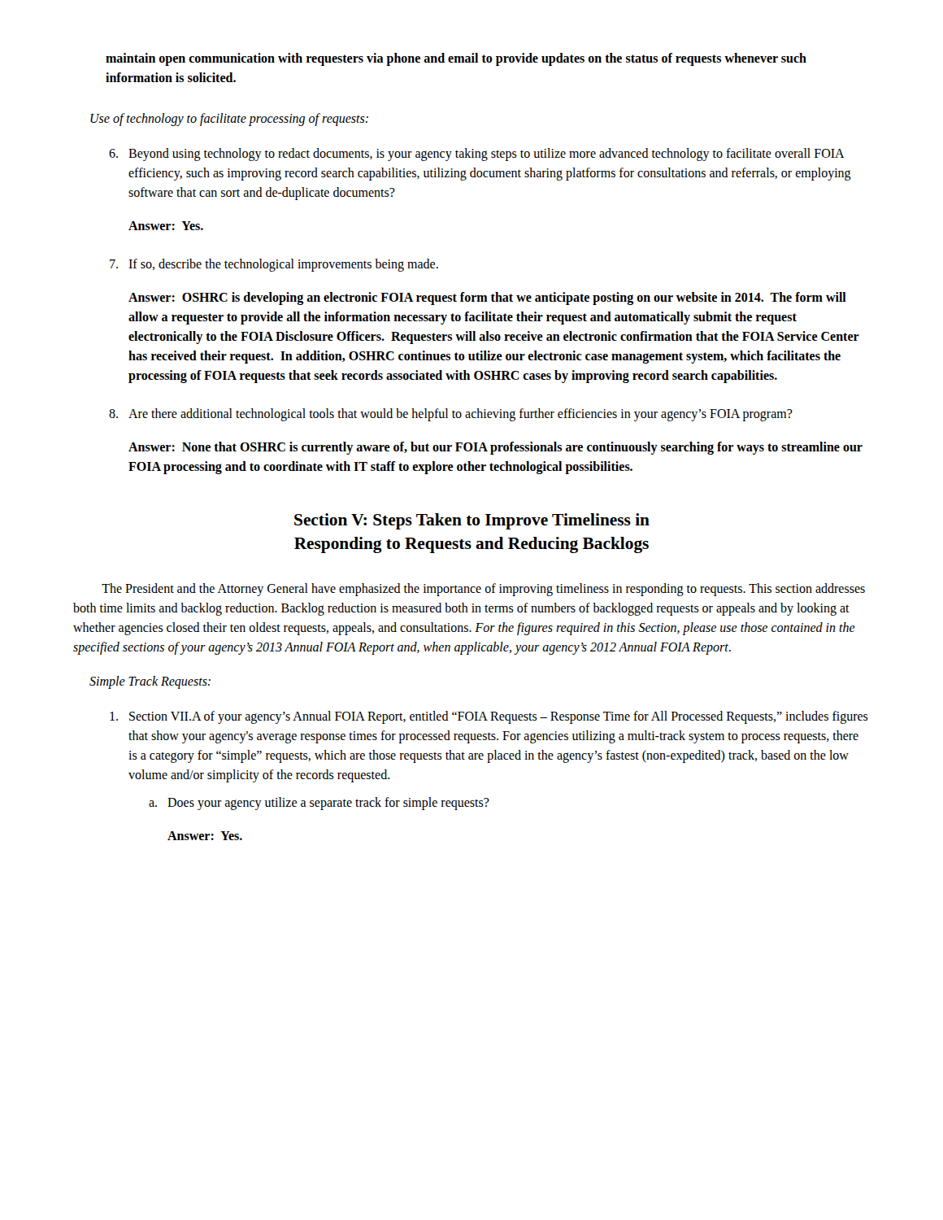maintain open communication with requesters via phone and email to provide updates on the status of requests whenever such information is solicited.
Use of technology to facilitate processing of requests:
Beyond using technology to redact documents, is your agency taking steps to utilize more advanced technology to facilitate overall FOIA efficiency, such as improving record search capabilities, utilizing document sharing platforms for consultations and referrals, or employing software that can sort and de-duplicate documents?
Answer: Yes.
If so, describe the technological improvements being made.
Answer: OSHRC is developing an electronic FOIA request form that we anticipate posting on our website in 2014. The form will allow a requester to provide all the information necessary to facilitate their request and automatically submit the request electronically to the FOIA Disclosure Officers. Requesters will also receive an electronic confirmation that the FOIA Service Center has received their request. In addition, OSHRC continues to utilize our electronic case management system, which facilitates the processing of FOIA requests that seek records associated with OSHRC cases by improving record search capabilities.
Are there additional technological tools that would be helpful to achieving further efficiencies in your agency’s FOIA program?
Answer: None that OSHRC is currently aware of, but our FOIA professionals are continuously searching for ways to streamline our FOIA processing and to coordinate with IT staff to explore other technological possibilities.
Section V: Steps Taken to Improve Timeliness in
Responding to Requests and Reducing Backlogs
The President and the Attorney General have emphasized the importance of improving timeliness in responding to requests. This section addresses both time limits and backlog reduction. Backlog reduction is measured both in terms of numbers of backlogged requests or appeals and by looking at whether agencies closed their ten oldest requests, appeals, and consultations. For the figures required in this Section, please use those contained in the specified sections of your agency’s 2013 Annual FOIA Report and, when applicable, your agency’s 2012 Annual FOIA Report.
Simple Track Requests:
Section VII.A of your agency’s Annual FOIA Report, entitled “FOIA Requests – Response Time for All Processed Requests,” includes figures that show your agency's average response times for processed requests. For agencies utilizing a multi-track system to process requests, there is a category for “simple” requests, which are those requests that are placed in the agency’s fastest (non-expedited) track, based on the low volume and/or simplicity of the records requested.
Does your agency utilize a separate track for simple requests?
Answer: Yes.